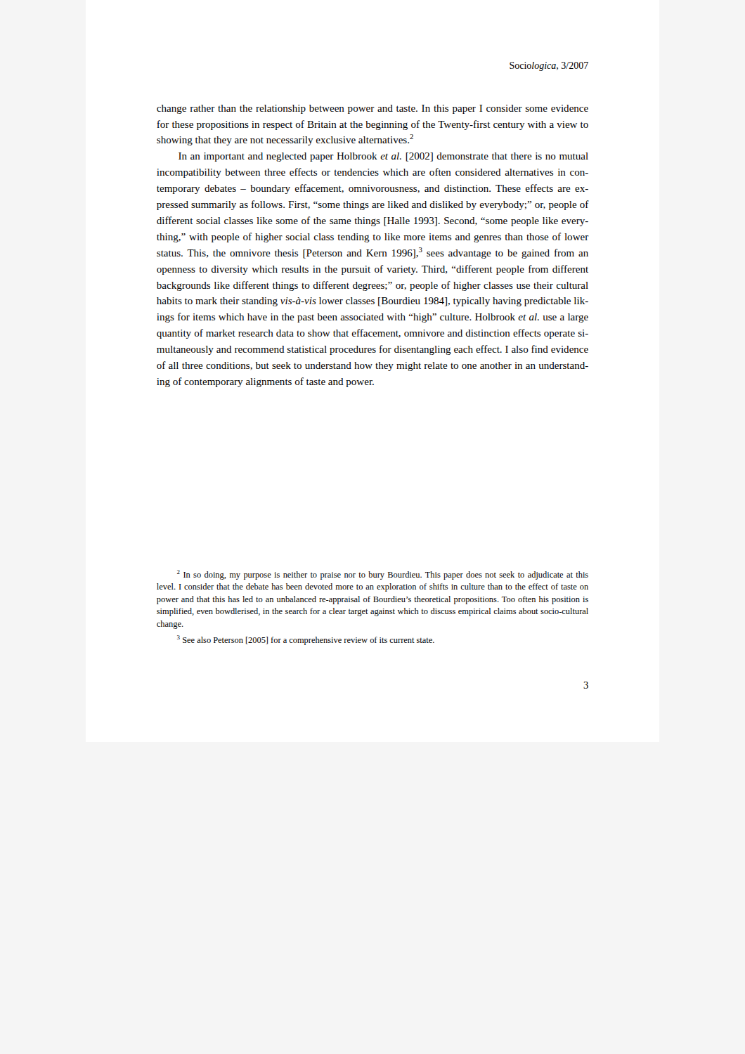Sociologica, 3/2007
change rather than the relationship between power and taste. In this paper I consider some evidence for these propositions in respect of Britain at the beginning of the Twenty-first century with a view to showing that they are not necessarily exclusive alternatives.2
In an important and neglected paper Holbrook et al. [2002] demonstrate that there is no mutual incompatibility between three effects or tendencies which are often considered alternatives in contemporary debates – boundary effacement, omnivorousness, and distinction. These effects are expressed summarily as follows. First, “some things are liked and disliked by everybody;” or, people of different social classes like some of the same things [Halle 1993]. Second, “some people like everything,” with people of higher social class tending to like more items and genres than those of lower status. This, the omnivore thesis [Peterson and Kern 1996],3 sees advantage to be gained from an openness to diversity which results in the pursuit of variety. Third, “different people from different backgrounds like different things to different degrees;” or, people of higher classes use their cultural habits to mark their standing vis-à-vis lower classes [Bourdieu 1984], typically having predictable likings for items which have in the past been associated with “high” culture. Holbrook et al. use a large quantity of market research data to show that effacement, omnivore and distinction effects operate simultaneously and recommend statistical procedures for disentangling each effect. I also find evidence of all three conditions, but seek to understand how they might relate to one another in an understanding of contemporary alignments of taste and power.
2 In so doing, my purpose is neither to praise nor to bury Bourdieu. This paper does not seek to adjudicate at this level. I consider that the debate has been devoted more to an exploration of shifts in culture than to the effect of taste on power and that this has led to an unbalanced re-appraisal of Bourdieu’s theoretical propositions. Too often his position is simplified, even bowdlerised, in the search for a clear target against which to discuss empirical claims about socio-cultural change.
3 See also Peterson [2005] for a comprehensive review of its current state.
3